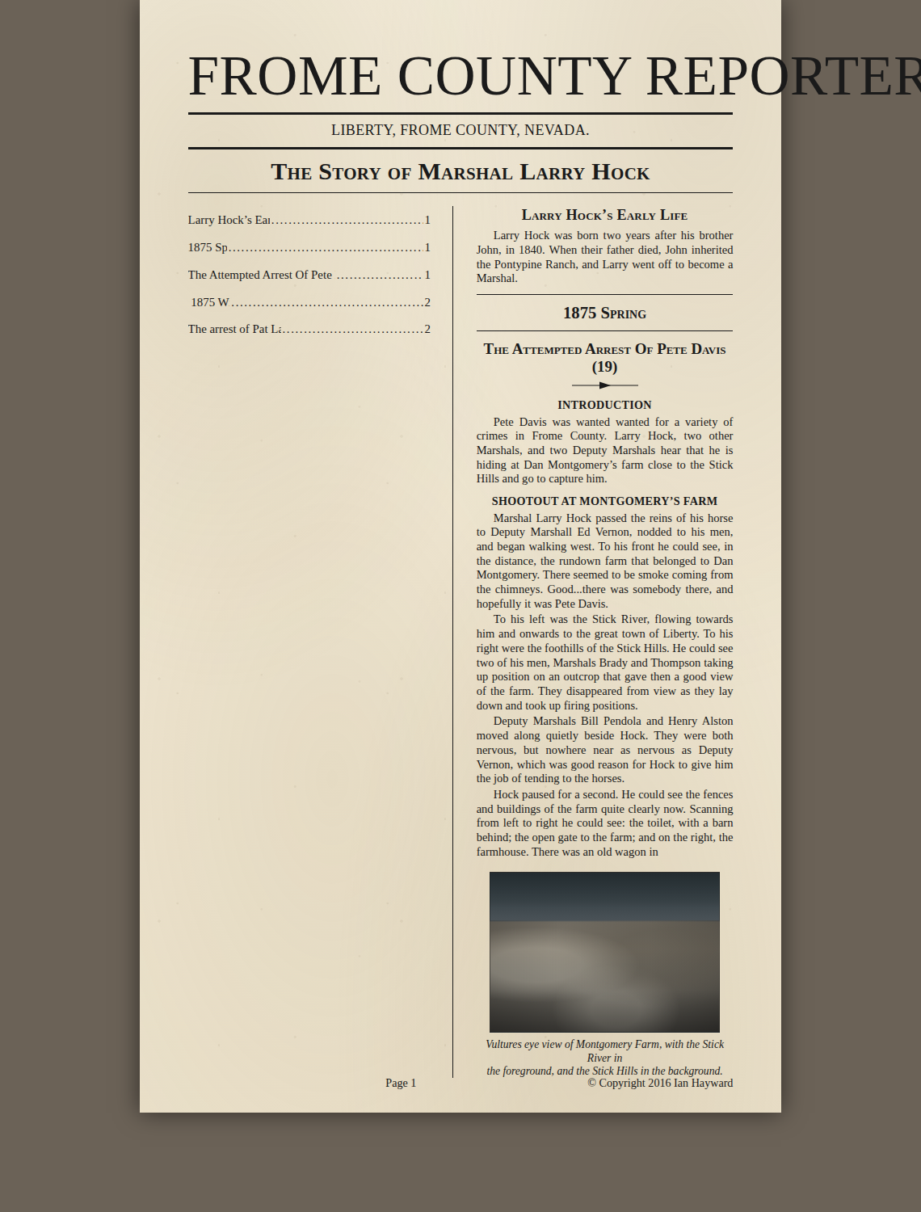FROME COUNTY REPORTER
LIBERTY, FROME COUNTY, NEVADA.
The Story of Marshal Larry Hock
Larry Hock’s Early Life.................................................. 1
1875 Spring..................................................................... 1
The Attempted Arrest Of Pete Davis (19)........................... 1
1875 Winter................................................................... 2
The arrest of Pat Lang (20).............................................. 2
Larry Hock’s Early Life
Larry Hock was born two years after his brother John, in 1840. When their father died, John inherited the Pontypine Ranch, and Larry went off to become a Marshal.
1875 Spring
The Attempted Arrest Of Pete Davis (19)
INTRODUCTION
Pete Davis was wanted wanted for a variety of crimes in Frome County. Larry Hock, two other Marshals, and two Deputy Marshals hear that he is hiding at Dan Montgomery’s farm close to the Stick Hills and go to capture him.
SHOOTOUT AT MONTGOMERY’S FARM
Marshal Larry Hock passed the reins of his horse to Deputy Marshall Ed Vernon, nodded to his men, and began walking west. To his front he could see, in the distance, the rundown farm that belonged to Dan Montgomery. There seemed to be smoke coming from the chimneys. Good...there was somebody there, and hopefully it was Pete Davis.
To his left was the Stick River, flowing towards him and onwards to the great town of Liberty. To his right were the foothills of the Stick Hills. He could see two of his men, Marshals Brady and Thompson taking up position on an outcrop that gave then a good view of the farm. They disappeared from view as they lay down and took up firing positions.
Deputy Marshals Bill Pendola and Henry Alston moved along quietly beside Hock. They were both nervous, but nowhere near as nervous as Deputy Vernon, which was good reason for Hock to give him the job of tending to the horses.
Hock paused for a second. He could see the fences and buildings of the farm quite clearly now. Scanning from left to right he could see: the toilet, with a barn behind; the open gate to the farm; and on the right, the farmhouse. There was an old wagon in
Vultures eye view of Montgomery Farm, with the Stick River in
the foreground, and the Stick Hills in the background.
Page 1 © Copyright 2016 Ian Hayward